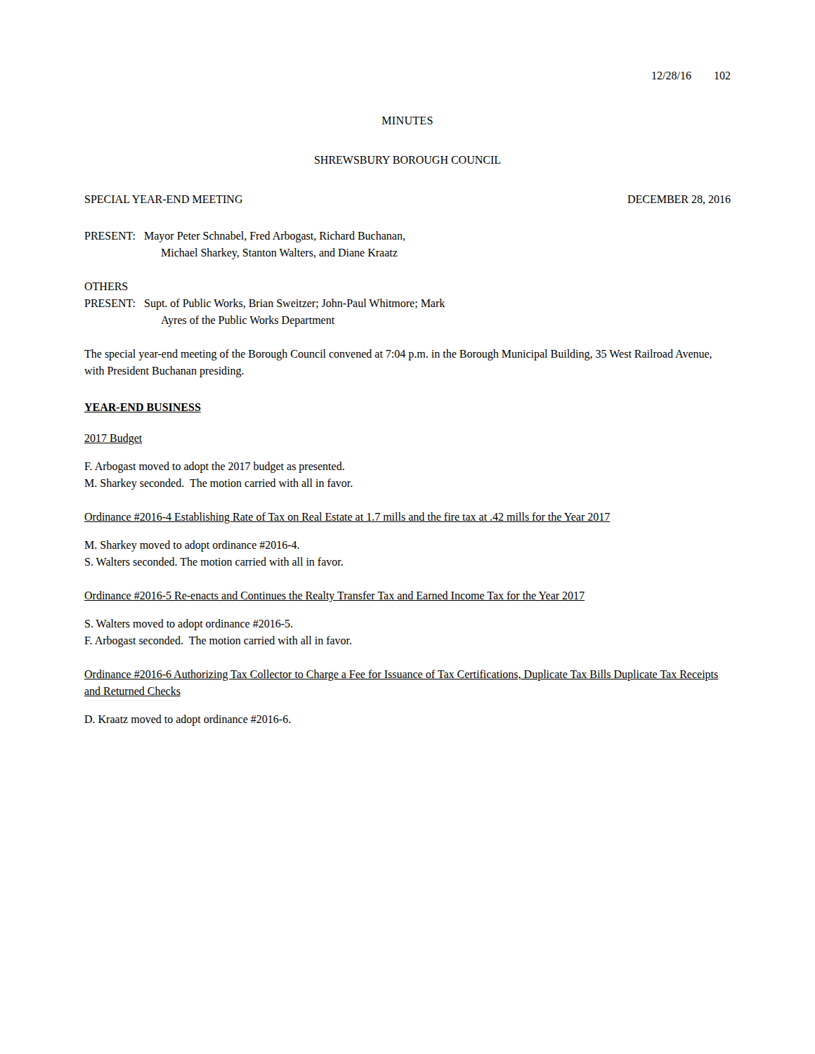12/28/16102
MINUTES
SHREWSBURY BOROUGH COUNCIL
SPECIAL YEAR-END MEETING DECEMBER 28, 2016
| PRESENT: | Mayor Peter Schnabel, Fred Arbogast, Richard Buchanan, Michael Sharkey, Stanton Walters, and Diane Kraatz |
OTHERS
| PRESENT: | Supt. of Public Works, Brian Sweitzer; John-Paul Whitmore; Mark Ayres of the Public Works Department |
The special year-end meeting of the Borough Council convened at 7:04 p.m. in the Borough Municipal Building, 35 West Railroad Avenue, with President Buchanan presiding.
YEAR-END BUSINESS
2017 Budget
F. Arbogast moved to adopt the 2017 budget as presented.
M. Sharkey seconded. The motion carried with all in favor.
Ordinance #2016-4 Establishing Rate of Tax on Real Estate at 1.7 mills and the fire tax at .42 mills for the Year 2017
M. Sharkey moved to adopt ordinance #2016-4.
S. Walters seconded. The motion carried with all in favor.
Ordinance #2016-5 Re-enacts and Continues the Realty Transfer Tax and Earned Income Tax for the Year 2017
S. Walters moved to adopt ordinance #2016-5.
F. Arbogast seconded. The motion carried with all in favor.
Ordinance #2016-6 Authorizing Tax Collector to Charge a Fee for Issuance of Tax Certifications, Duplicate Tax Bills Duplicate Tax Receipts and Returned Checks
D. Kraatz moved to adopt ordinance #2016-6.